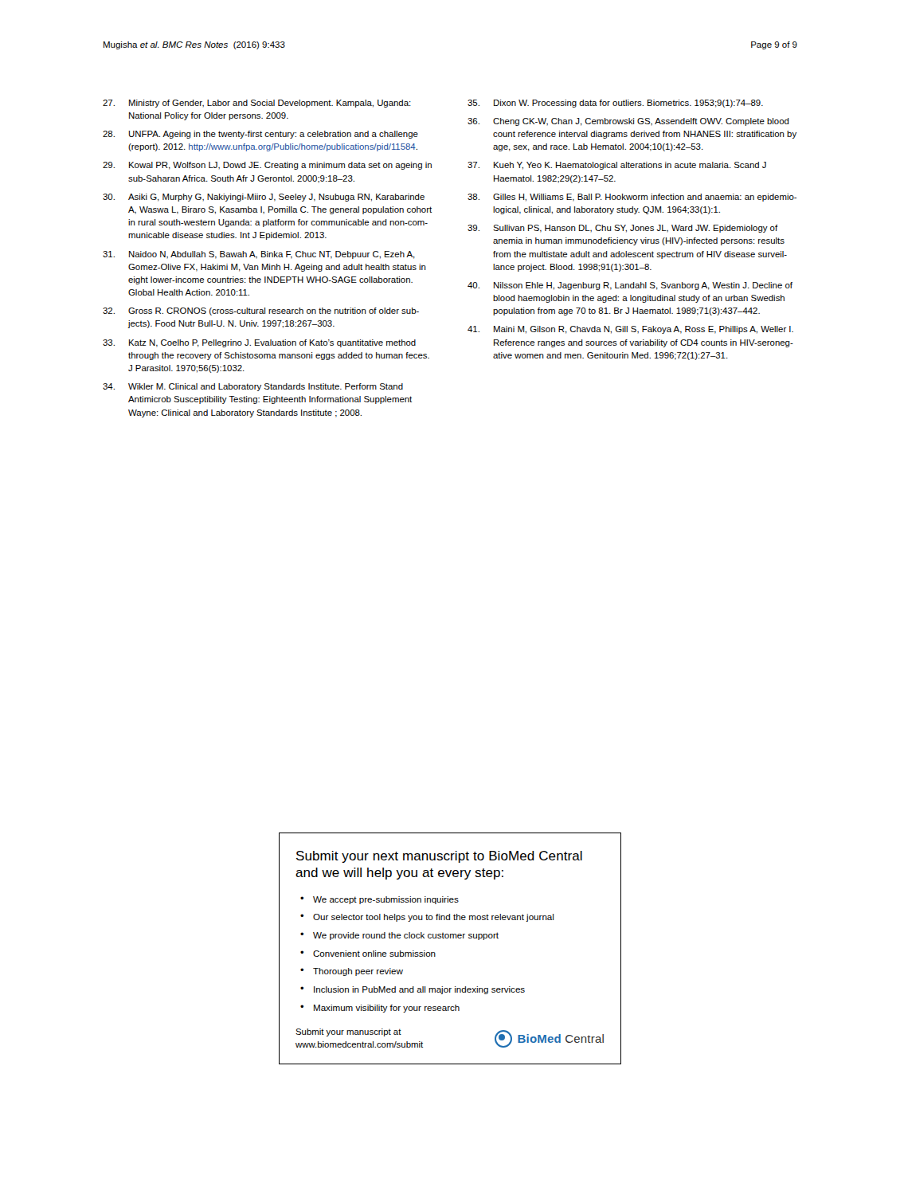Mugisha et al. BMC Res Notes (2016) 9:433
Page 9 of 9
27. Ministry of Gender, Labor and Social Development. Kampala, Uganda: National Policy for Older persons. 2009.
28. UNFPA. Ageing in the twenty-first century: a celebration and a challenge (report). 2012. http://www.unfpa.org/Public/home/publications/pid/11584.
29. Kowal PR, Wolfson LJ, Dowd JE. Creating a minimum data set on ageing in sub-Saharan Africa. South Afr J Gerontol. 2000;9:18–23.
30. Asiki G, Murphy G, Nakiyingi-Miiro J, Seeley J, Nsubuga RN, Karabarinde A, Waswa L, Biraro S, Kasamba I, Pomilla C. The general population cohort in rural south-western Uganda: a platform for communicable and non-communicable disease studies. Int J Epidemiol. 2013.
31. Naidoo N, Abdullah S, Bawah A, Binka F, Chuc NT, Debpuur C, Ezeh A, Gomez-Olive FX, Hakimi M, Van Minh H. Ageing and adult health status in eight lower-income countries: the INDEPTH WHO-SAGE collaboration. Global Health Action. 2010:11.
32. Gross R. CRONOS (cross-cultural research on the nutrition of older subjects). Food Nutr Bull-U. N. Univ. 1997;18:267–303.
33. Katz N, Coelho P, Pellegrino J. Evaluation of Kato’s quantitative method through the recovery of Schistosoma mansoni eggs added to human feces. J Parasitol. 1970;56(5):1032.
34. Wikler M. Clinical and Laboratory Standards Institute. Perform Stand Antimicrob Susceptibility Testing: Eighteenth Informational Supplement Wayne: Clinical and Laboratory Standards Institute ; 2008.
35. Dixon W. Processing data for outliers. Biometrics. 1953;9(1):74–89.
36. Cheng CK-W, Chan J, Cembrowski GS, Assendelft OWV. Complete blood count reference interval diagrams derived from NHANES III: stratification by age, sex, and race. Lab Hematol. 2004;10(1):42–53.
37. Kueh Y, Yeo K. Haematological alterations in acute malaria. Scand J Haematol. 1982;29(2):147–52.
38. Gilles H, Williams E, Ball P. Hookworm infection and anaemia: an epidemiological, clinical, and laboratory study. QJM. 1964;33(1):1.
39. Sullivan PS, Hanson DL, Chu SY, Jones JL, Ward JW. Epidemiology of anemia in human immunodeficiency virus (HIV)-infected persons: results from the multistate adult and adolescent spectrum of HIV disease surveillance project. Blood. 1998;91(1):301–8.
40. Nilsson Ehle H, Jagenburg R, Landahl S, Svanborg A, Westin J. Decline of blood haemoglobin in the aged: a longitudinal study of an urban Swedish population from age 70 to 81. Br J Haematol. 1989;71(3):437–442.
41. Maini M, Gilson R, Chavda N, Gill S, Fakoya A, Ross E, Phillips A, Weller I. Reference ranges and sources of variability of CD4 counts in HIV-seronegative women and men. Genitourin Med. 1996;72(1):27–31.
Submit your next manuscript to BioMed Central
and we will help you at every step:
We accept pre-submission inquiries
Our selector tool helps you to find the most relevant journal
We provide round the clock customer support
Convenient online submission
Thorough peer review
Inclusion in PubMed and all major indexing services
Maximum visibility for your research
Submit your manuscript at
www.biomedcentral.com/submit
BioMed Central